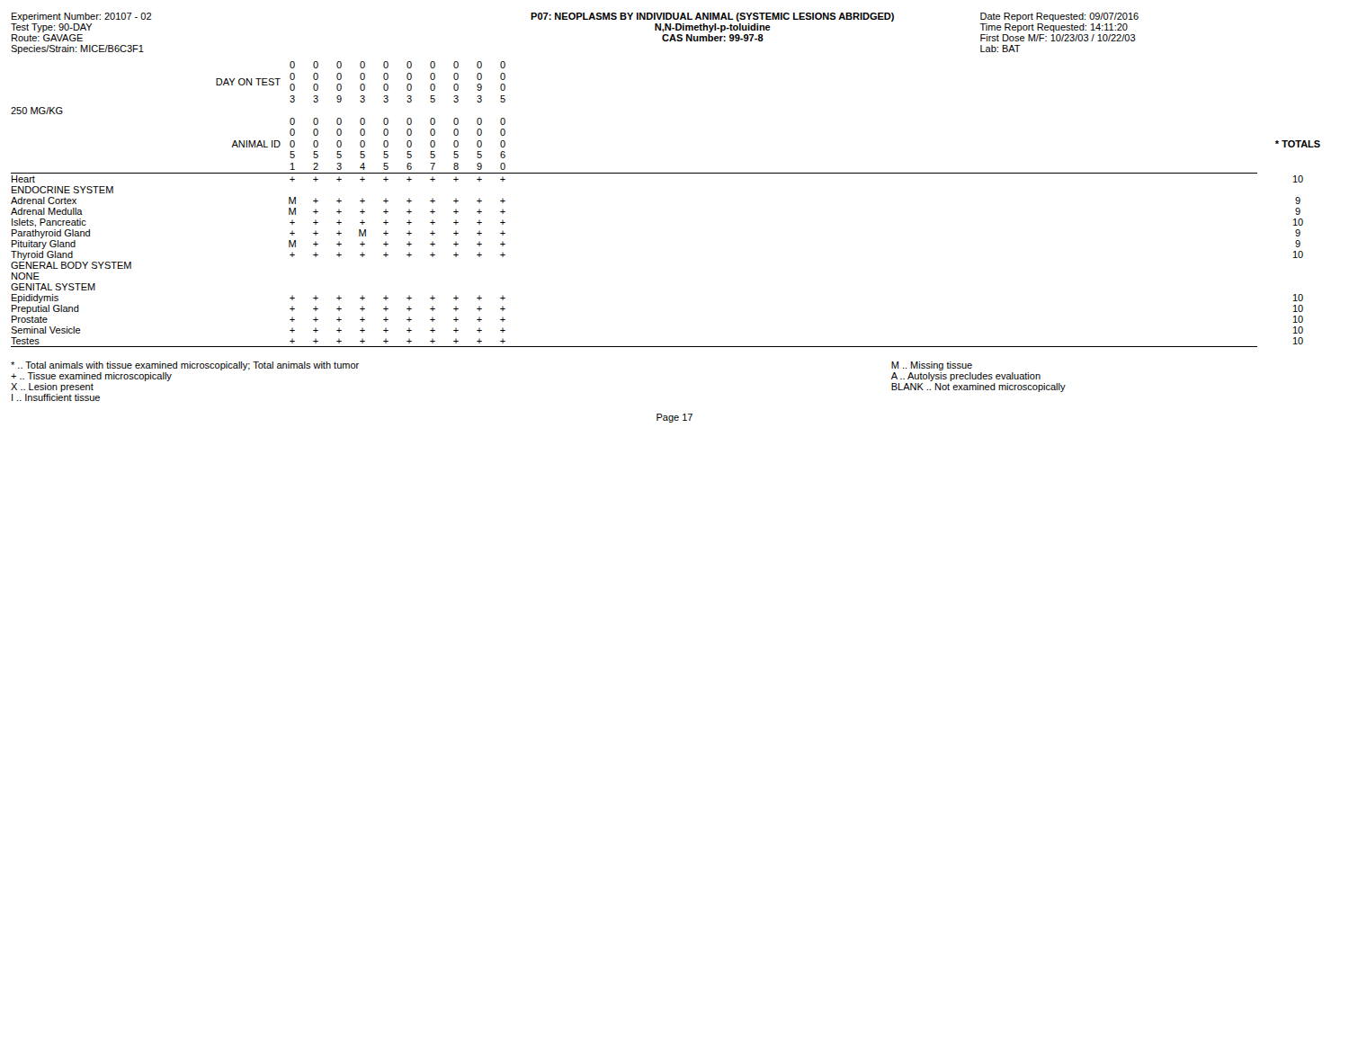| Experiment Number: 20107 - 02 | P07: NEOPLASMS BY INDIVIDUAL ANIMAL (SYSTEMIC LESIONS ABRIDGED) | Date Report Requested: 09/07/2016 |
| Test Type: 90-DAY | N,N-Dimethyl-p-toluidine | Time Report Requested: 14:11:20 |
| Route: GAVAGE | CAS Number: 99-97-8 | First Dose M/F: 10/23/03 / 10/22/03 |
| Species/Strain: MICE/B6C3F1 | | Lab: BAT |
| DAY ON TEST | 0 0 0 3 | 0 0 0 3 | 0 0 0 9 | 0 0 0 3 | 0 0 0 3 | 0 0 0 3 | 0 0 0 5 | 0 0 0 3 | 0 0 9 3 | 0 0 0 5 | | |
| 250 MG/KG | |
| ANIMAL ID | 0 0 0 5 1 | 0 0 0 5 2 | 0 0 0 5 3 | 0 0 0 5 4 | 0 0 0 5 5 | 0 0 0 5 6 | 0 0 0 5 7 | 0 0 0 5 8 | 0 0 0 5 9 | 0 0 0 6 0 | | * TOTALS |
| Heart | + | + | + | + | + | + | + | + | + | + | | 10 |
| ENDOCRINE SYSTEM |
| Adrenal Cortex | M | + | + | + | + | + | + | + | + | + | | 9 |
| Adrenal Medulla | M | + | + | + | + | + | + | + | + | + | | 9 |
| Islets, Pancreatic | + | + | + | + | + | + | + | + | + | + | | 10 |
| Parathyroid Gland | + | + | + | M | + | + | + | + | + | + | | 9 |
| Pituitary Gland | M | + | + | + | + | + | + | + | + | + | | 9 |
| Thyroid Gland | + | + | + | + | + | + | + | + | + | + | | 10 |
| GENERAL BODY SYSTEM |
| NONE | |
| GENITAL SYSTEM |
| Epididymis | + | + | + | + | + | + | + | + | + | + | | 10 |
| Preputial Gland | + | + | + | + | + | + | + | + | + | + | | 10 |
| Prostate | + | + | + | + | + | + | + | + | + | + | | 10 |
| Seminal Vesicle | + | + | + | + | + | + | + | + | + | + | | 10 |
| Testes | + | + | + | + | + | + | + | + | + | + | | 10 |
| * .. Total animals with tissue examined microscopically; Total animals with tumor | M .. Missing tissue |
| + .. Tissue examined microscopically | A .. Autolysis precludes evaluation |
| X .. Lesion present | BLANK .. Not examined microscopically |
| I .. Insufficient tissue | |
Page 17